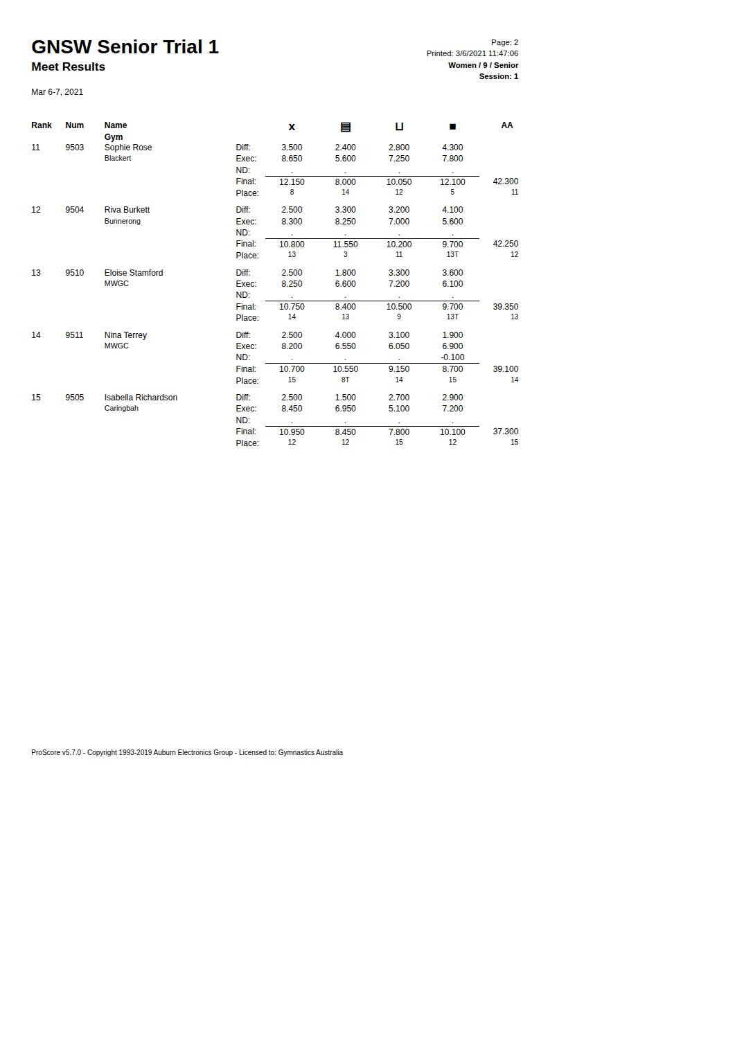Page: 2
Printed: 3/6/2021 11:47:06
Women / 9 / Senior
Session: 1
GNSW Senior Trial 1
Meet Results
Mar 6-7, 2021
| Rank | Num | Name | | x | ▤ | ⊔ | ■ | AA |
| --- | --- | --- | --- | --- | --- | --- | --- | --- |
| | | Gym | | | | | | |
| 11 | 9503 | Sophie Rose | Diff: | 3.500 | 2.400 | 2.800 | 4.300 | |
| | | Blackert | Exec: | 8.650 | 5.600 | 7.250 | 7.800 | |
| | | | ND: | . | . | . | . | |
| | | | Final: | 12.150 | 8.000 | 10.050 | 12.100 | 42.300 |
| | | | Place: | 8 | 14 | 12 | 5 | 11 |
| 12 | 9504 | Riva Burkett | Diff: | 2.500 | 3.300 | 3.200 | 4.100 | |
| | | Bunnerong | Exec: | 8.300 | 8.250 | 7.000 | 5.600 | |
| | | | ND: | . | . | . | . | |
| | | | Final: | 10.800 | 11.550 | 10.200 | 9.700 | 42.250 |
| | | | Place: | 13 | 3 | 11 | 13T | 12 |
| 13 | 9510 | Eloise Stamford | Diff: | 2.500 | 1.800 | 3.300 | 3.600 | |
| | | MWGC | Exec: | 8.250 | 6.600 | 7.200 | 6.100 | |
| | | | ND: | . | . | . | . | |
| | | | Final: | 10.750 | 8.400 | 10.500 | 9.700 | 39.350 |
| | | | Place: | 14 | 13 | 9 | 13T | 13 |
| 14 | 9511 | Nina Terrey | Diff: | 2.500 | 4.000 | 3.100 | 1.900 | |
| | | MWGC | Exec: | 8.200 | 6.550 | 6.050 | 6.900 | |
| | | | ND: | . | . | . | -0.100 | |
| | | | Final: | 10.700 | 10.550 | 9.150 | 8.700 | 39.100 |
| | | | Place: | 15 | 8T | 14 | 15 | 14 |
| 15 | 9505 | Isabella Richardson | Diff: | 2.500 | 1.500 | 2.700 | 2.900 | |
| | | Caringbah | Exec: | 8.450 | 6.950 | 5.100 | 7.200 | |
| | | | ND: | . | . | . | . | |
| | | | Final: | 10.950 | 8.450 | 7.800 | 10.100 | 37.300 |
| | | | Place: | 12 | 12 | 15 | 12 | 15 |
ProScore v5.7.0 - Copyright 1993-2019 Auburn Electronics Group - Licensed to: Gymnastics Australia